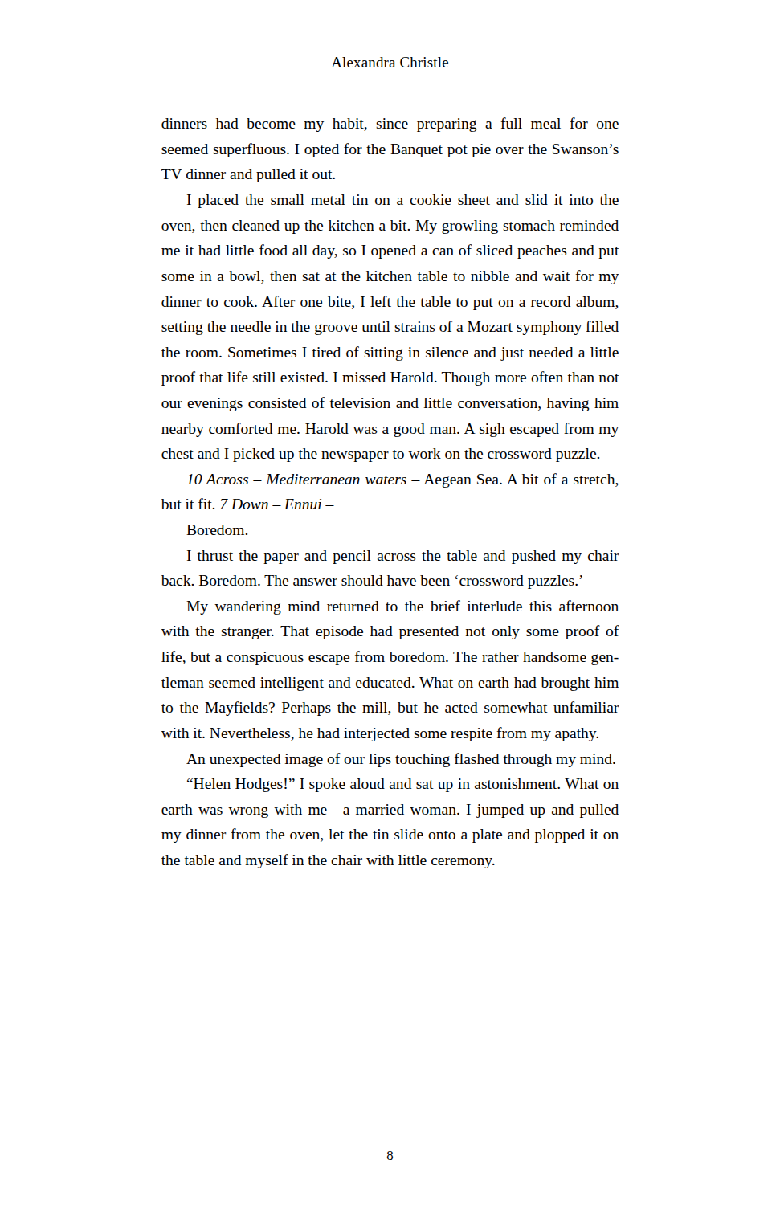Alexandra Christle
dinners had become my habit, since preparing a full meal for one seemed superfluous. I opted for the Banquet pot pie over the Swanson’s TV dinner and pulled it out.
I placed the small metal tin on a cookie sheet and slid it into the oven, then cleaned up the kitchen a bit. My growling stomach reminded me it had little food all day, so I opened a can of sliced peaches and put some in a bowl, then sat at the kitchen table to nibble and wait for my dinner to cook. After one bite, I left the table to put on a record album, setting the needle in the groove until strains of a Mozart symphony filled the room. Sometimes I tired of sitting in silence and just needed a little proof that life still existed. I missed Harold. Though more often than not our evenings consisted of television and little conversation, having him nearby comforted me. Harold was a good man. A sigh escaped from my chest and I picked up the newspaper to work on the crossword puzzle.
10 Across – Mediterranean waters – Aegean Sea. A bit of a stretch, but it fit. 7 Down – Ennui –
Boredom.
I thrust the paper and pencil across the table and pushed my chair back. Boredom. The answer should have been ‘crossword puzzles.’
My wandering mind returned to the brief interlude this afternoon with the stranger. That episode had presented not only some proof of life, but a conspicuous escape from boredom. The rather handsome gentleman seemed intelligent and educated. What on earth had brought him to the Mayfields? Perhaps the mill, but he acted somewhat unfamiliar with it. Nevertheless, he had interjected some respite from my apathy.
An unexpected image of our lips touching flashed through my mind.
“Helen Hodges!” I spoke aloud and sat up in astonishment. What on earth was wrong with me—a married woman. I jumped up and pulled my dinner from the oven, let the tin slide onto a plate and plopped it on the table and myself in the chair with little ceremony.
8